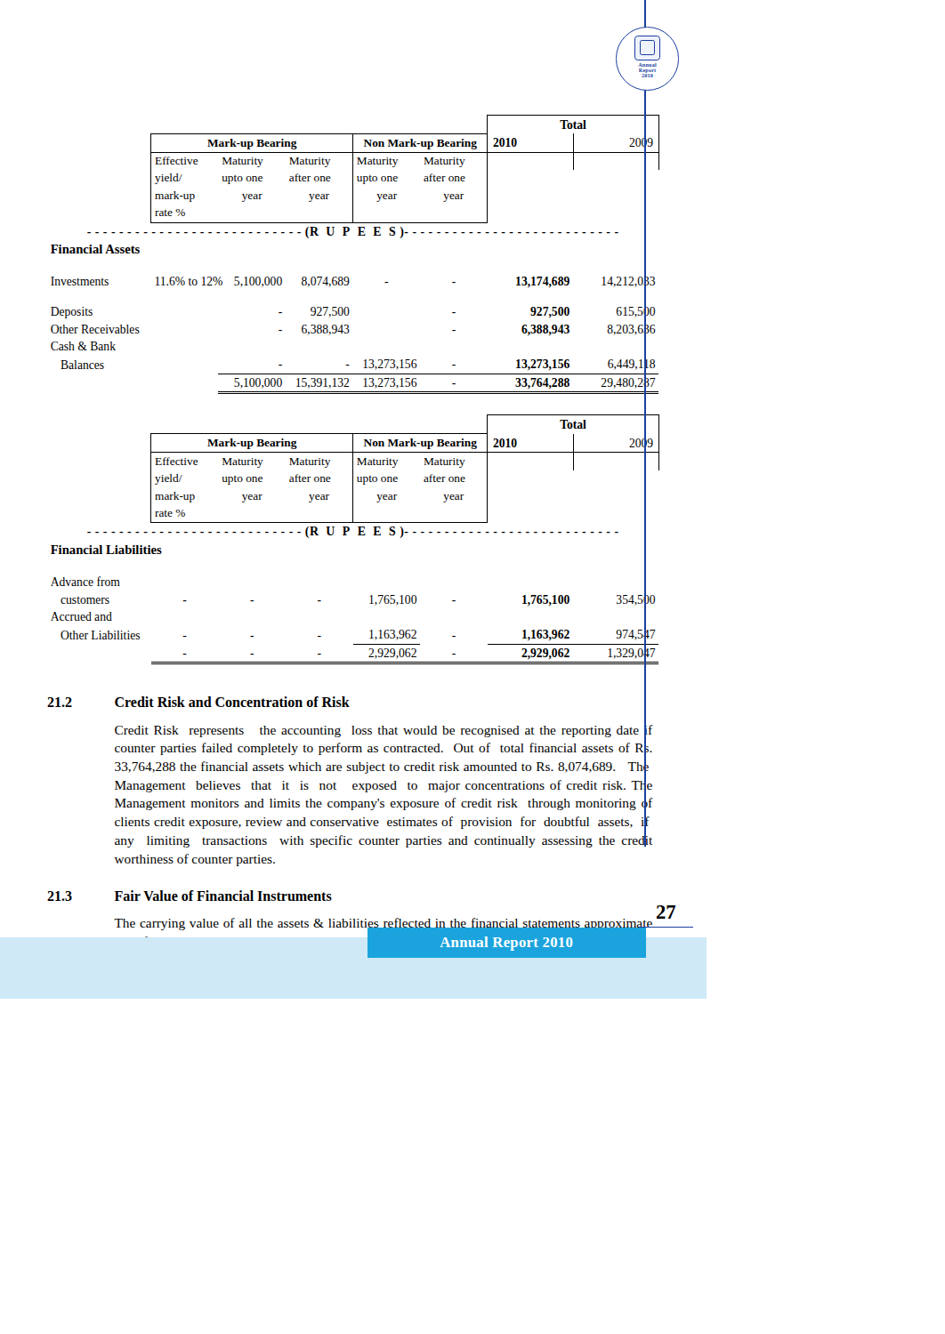Annual
Report
2010
| | | Total |
| | Mark-up Bearing | Non Mark-up Bearing | 2010 | 2009 |
| | Effective | Maturity | Maturity | Maturity | Maturity | | |
| | yield/ | upto one | after one | upto one | after one | | |
| | mark-up | year | year | year | year | | |
| | rate % | | | | | | |
| - - - - - - - - - - - - - - - - - - - - - - - - - - - (R U P E E S )- - - - - - - - - - - - - - - - - - - - - - - - - - - |
| Financial Assets |
| Investments | 11.6% to 12% | 5,100,000 | 8,074,689 | - | - | 13,174,689 | 14,212,033 |
| Deposits | | - | 927,500 | | - | 927,500 | 615,500 |
| Other Receivables | | - | 6,388,943 | | - | 6,388,943 | 8,203,636 |
| Cash & Bank | | | | | | | |
| Balances | | - | - | 13,273,156 | - | 13,273,156 | 6,449,118 |
| | | 5,100,000 | 15,391,132 | 13,273,156 | - | 33,764,288 | 29,480,287 |
| | | Total |
| | Mark-up Bearing | Non Mark-up Bearing | 2010 | 2009 |
| | Effective | Maturity | Maturity | Maturity | Maturity | | |
| | yield/ | upto one | after one | upto one | after one | | |
| | mark-up | year | year | year | year | | |
| | rate % | | | | | | |
| - - - - - - - - - - - - - - - - - - - - - - - - - - - (R U P E E S )- - - - - - - - - - - - - - - - - - - - - - - - - - - |
| Financial Liabilities |
| Advance from | | | | | | | |
| customers | - | - | - | 1,765,100 | - | 1,765,100 | 354,500 |
| Accrued and | | | | | | | |
| Other Liabilities | - | - | - | 1,163,962 | - | 1,163,962 | 974,547 |
| | - | - | - | 2,929,062 | - | 2,929,062 | 1,329,047 |
21.2
Credit Risk and Concentration of Risk
Credit Risk represents the accounting loss that would be recognised at the reporting date if counter parties failed completely to perform as contracted. Out of total financial assets of Rs. 33,764,288 the financial assets which are subject to credit risk amounted to Rs. 8,074,689. The Management believes that it is not exposed to major concentrations of credit risk. The Management monitors and limits the company's exposure of credit risk through monitoring of clients credit exposure, review and conservative estimates of provision for doubtful assets, if any limiting transactions with specific counter parties and continually assessing the credit worthiness of counter parties.
21.3
Fair Value of Financial Instruments
The carrying value of all the assets & liabilities reflected in the financial statements approximate their fair values.
Annual Report 2010
27